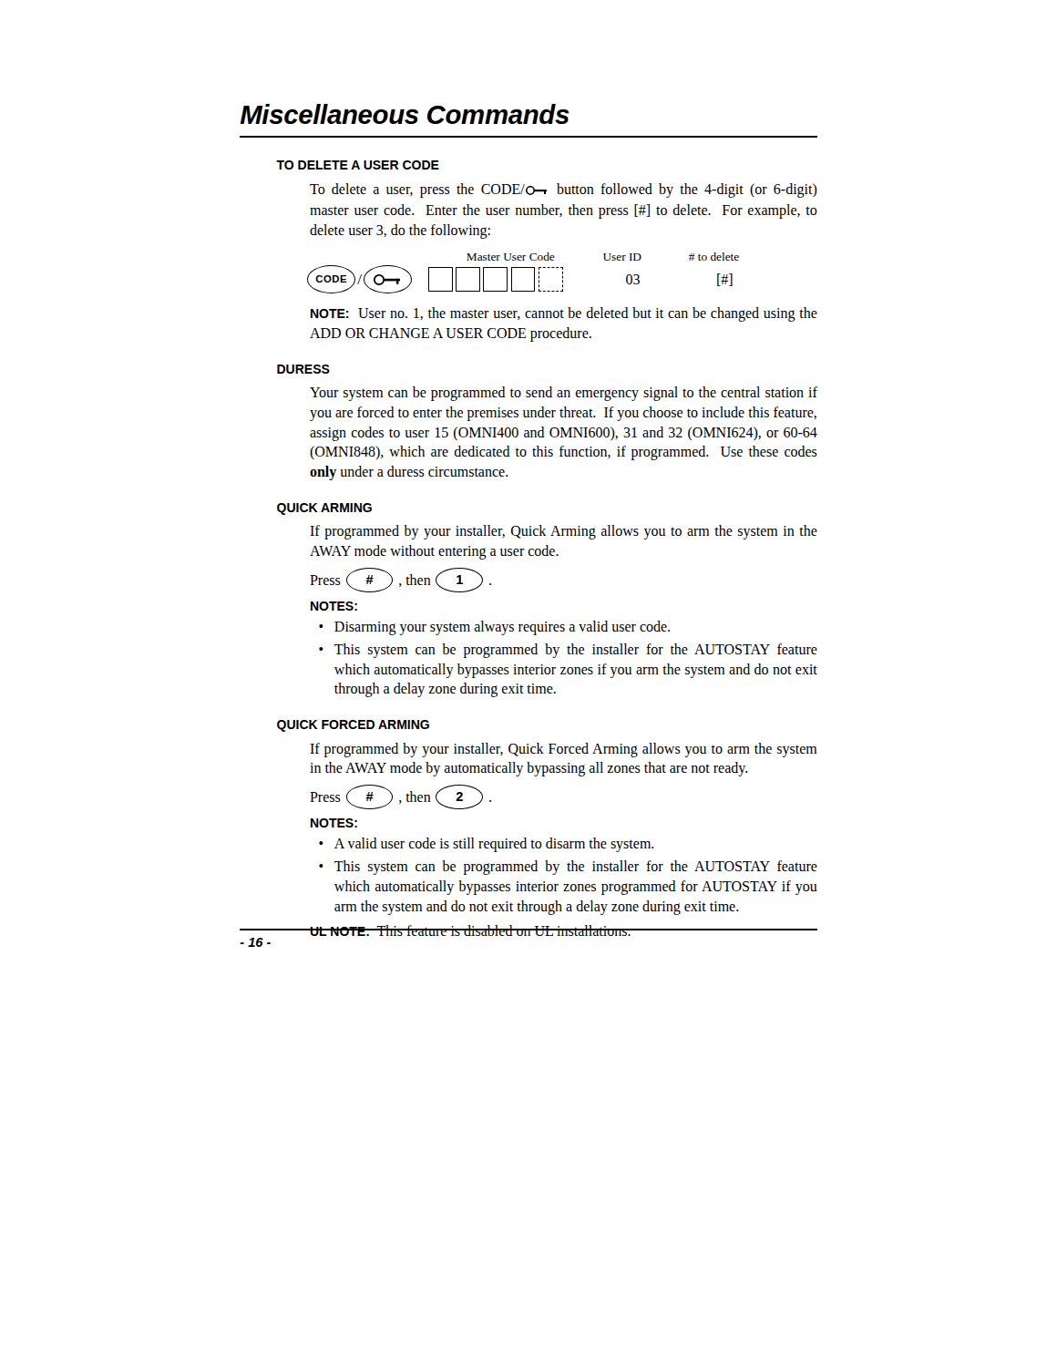Miscellaneous Commands
TO DELETE A USER CODE
To delete a user, press the CODE/ button followed by the 4-digit (or 6-digit) master user code. Enter the user number, then press [#] to delete. For example, to delete user 3, do the following:
Master User Code
User ID
# to delete
CODE
/
03
[#]
NOTE: User no. 1, the master user, cannot be deleted but it can be changed using the ADD OR CHANGE A USER CODE procedure.
DURESS
Your system can be programmed to send an emergency signal to the central station if you are forced to enter the premises under threat. If you choose to include this feature, assign codes to user 15 (OMNI400 and OMNI600), 31 and 32 (OMNI624), or 60-64 (OMNI848), which are dedicated to this function, if programmed. Use these codes only under a duress circumstance.
QUICK ARMING
If programmed by your installer, Quick Arming allows you to arm the system in the AWAY mode without entering a user code.
Press # , then 1 .
NOTES:
Disarming your system always requires a valid user code.
This system can be programmed by the installer for the AUTOSTAY feature which automatically bypasses interior zones if you arm the system and do not exit through a delay zone during exit time.
QUICK FORCED ARMING
If programmed by your installer, Quick Forced Arming allows you to arm the system in the AWAY mode by automatically bypassing all zones that are not ready.
Press # , then 2 .
NOTES:
A valid user code is still required to disarm the system.
This system can be programmed by the installer for the AUTOSTAY feature which automatically bypasses interior zones programmed for AUTOSTAY if you arm the system and do not exit through a delay zone during exit time.
UL NOTE: This feature is disabled on UL installations.
- 16 -